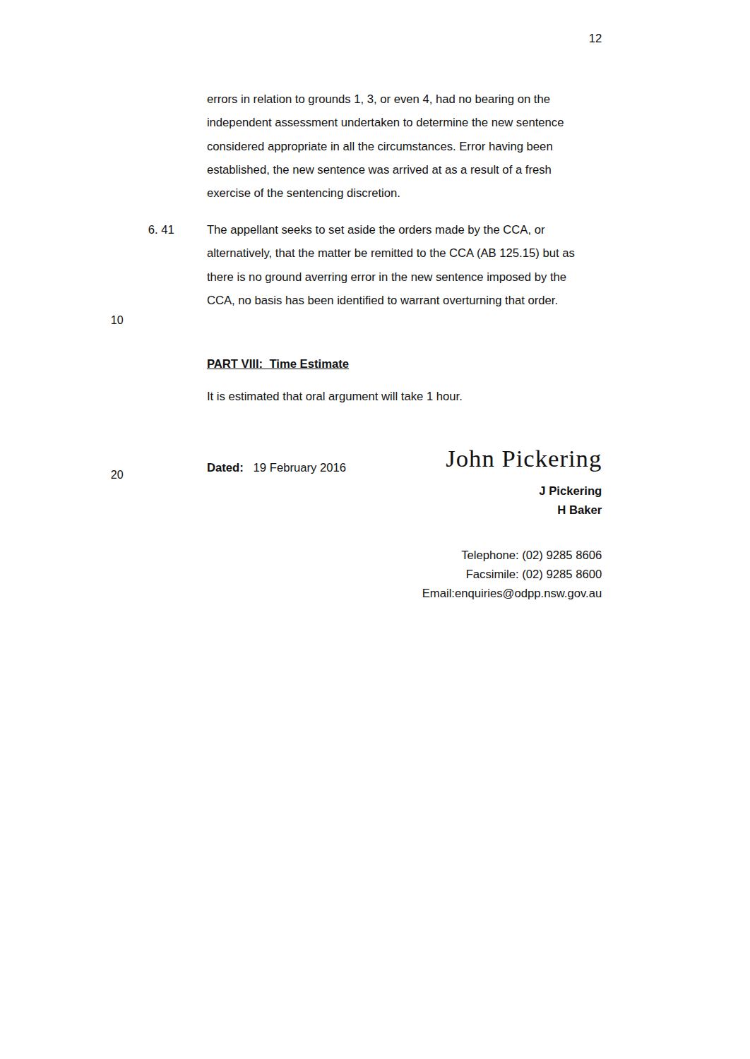12
10 20
errors in relation to grounds 1, 3, or even 4, had no bearing on the independent assessment undertaken to determine the new sentence considered appropriate in all the circumstances. Error having been established, the new sentence was arrived at as a result of a fresh exercise of the sentencing discretion.
6. 41
The appellant seeks to set aside the orders made by the CCA, or alternatively, that the matter be remitted to the CCA (AB 125.15) but as there is no ground averring error in the new sentence imposed by the CCA, no basis has been identified to warrant overturning that order.
PART VIII: Time Estimate
It is estimated that oral argument will take 1 hour.
Dated: 19 February 2016
John Pickering
J Pickering
H Baker
Telephone: (02) 9285 8606
Facsimile: (02) 9285 8600
Email:enquiries@odpp.nsw.gov.au